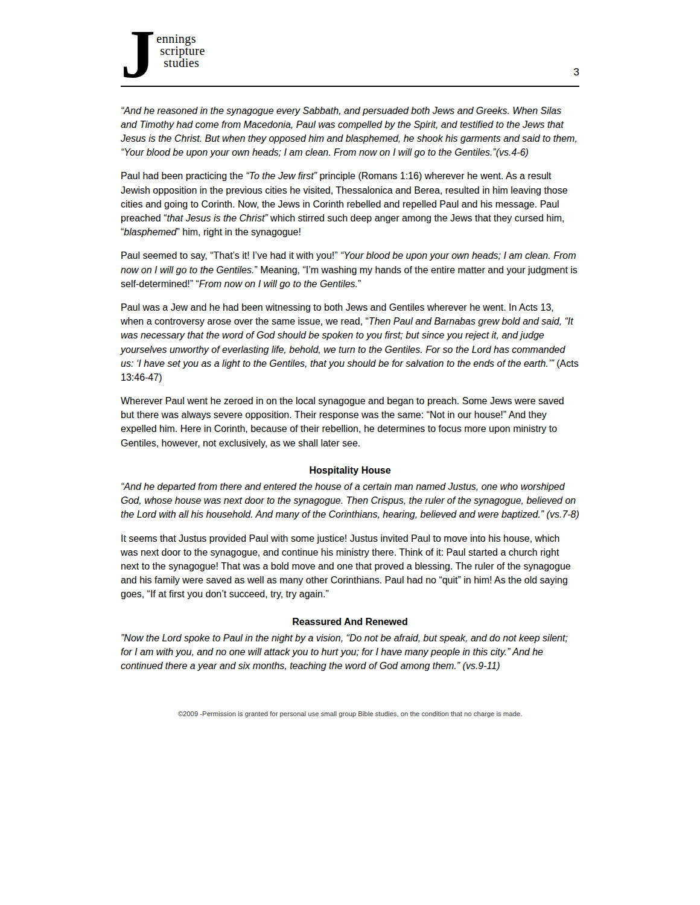Jennings scripture studies
3
“And he reasoned in the synagogue every Sabbath, and persuaded both Jews and Greeks. When Silas and Timothy had come from Macedonia, Paul was compelled by the Spirit, and testified to the Jews that Jesus is the Christ. But when they opposed him and blasphemed, he shook his garments and said to them, “Your blood be upon your own heads; I am clean. From now on I will go to the Gentiles.”(vs.4-6)
Paul had been practicing the “To the Jew first” principle (Romans 1:16) wherever he went. As a result Jewish opposition in the previous cities he visited, Thessalonica and Berea, resulted in him leaving those cities and going to Corinth. Now, the Jews in Corinth rebelled and repelled Paul and his message. Paul preached “that Jesus is the Christ” which stirred such deep anger among the Jews that they cursed him, “blasphemed” him, right in the synagogue!
Paul seemed to say, “That’s it! I’ve had it with you!” “Your blood be upon your own heads; I am clean. From now on I will go to the Gentiles.” Meaning, “I’m washing my hands of the entire matter and your judgment is self-determined!” “From now on I will go to the Gentiles.”
Paul was a Jew and he had been witnessing to both Jews and Gentiles wherever he went. In Acts 13, when a controversy arose over the same issue, we read, “Then Paul and Barnabas grew bold and said, “It was necessary that the word of God should be spoken to you first; but since you reject it, and judge yourselves unworthy of everlasting life, behold, we turn to the Gentiles. For so the Lord has commanded us: ‘I have set you as a light to the Gentiles, that you should be for salvation to the ends of the earth.’” (Acts 13:46-47)
Wherever Paul went he zeroed in on the local synagogue and began to preach. Some Jews were saved but there was always severe opposition. Their response was the same: “Not in our house!” And they expelled him. Here in Corinth, because of their rebellion, he determines to focus more upon ministry to Gentiles, however, not exclusively, as we shall later see.
Hospitality House
“And he departed from there and entered the house of a certain man named Justus, one who worshiped God, whose house was next door to the synagogue. Then Crispus, the ruler of the synagogue, believed on the Lord with all his household. And many of the Corinthians, hearing, believed and were baptized.” (vs.7-8)
It seems that Justus provided Paul with some justice! Justus invited Paul to move into his house, which was next door to the synagogue, and continue his ministry there. Think of it: Paul started a church right next to the synagogue! That was a bold move and one that proved a blessing. The ruler of the synagogue and his family were saved as well as many other Corinthians. Paul had no “quit” in him! As the old saying goes, “If at first you don’t succeed, try, try again.”
Reassured And Renewed
”Now the Lord spoke to Paul in the night by a vision, “Do not be afraid, but speak, and do not keep silent; for I am with you, and no one will attack you to hurt you; for I have many people in this city.” And he continued there a year and six months, teaching the word of God among them.” (vs.9-11)
©2009 -Permission is granted for personal use small group Bible studies, on the condition that no charge is made.